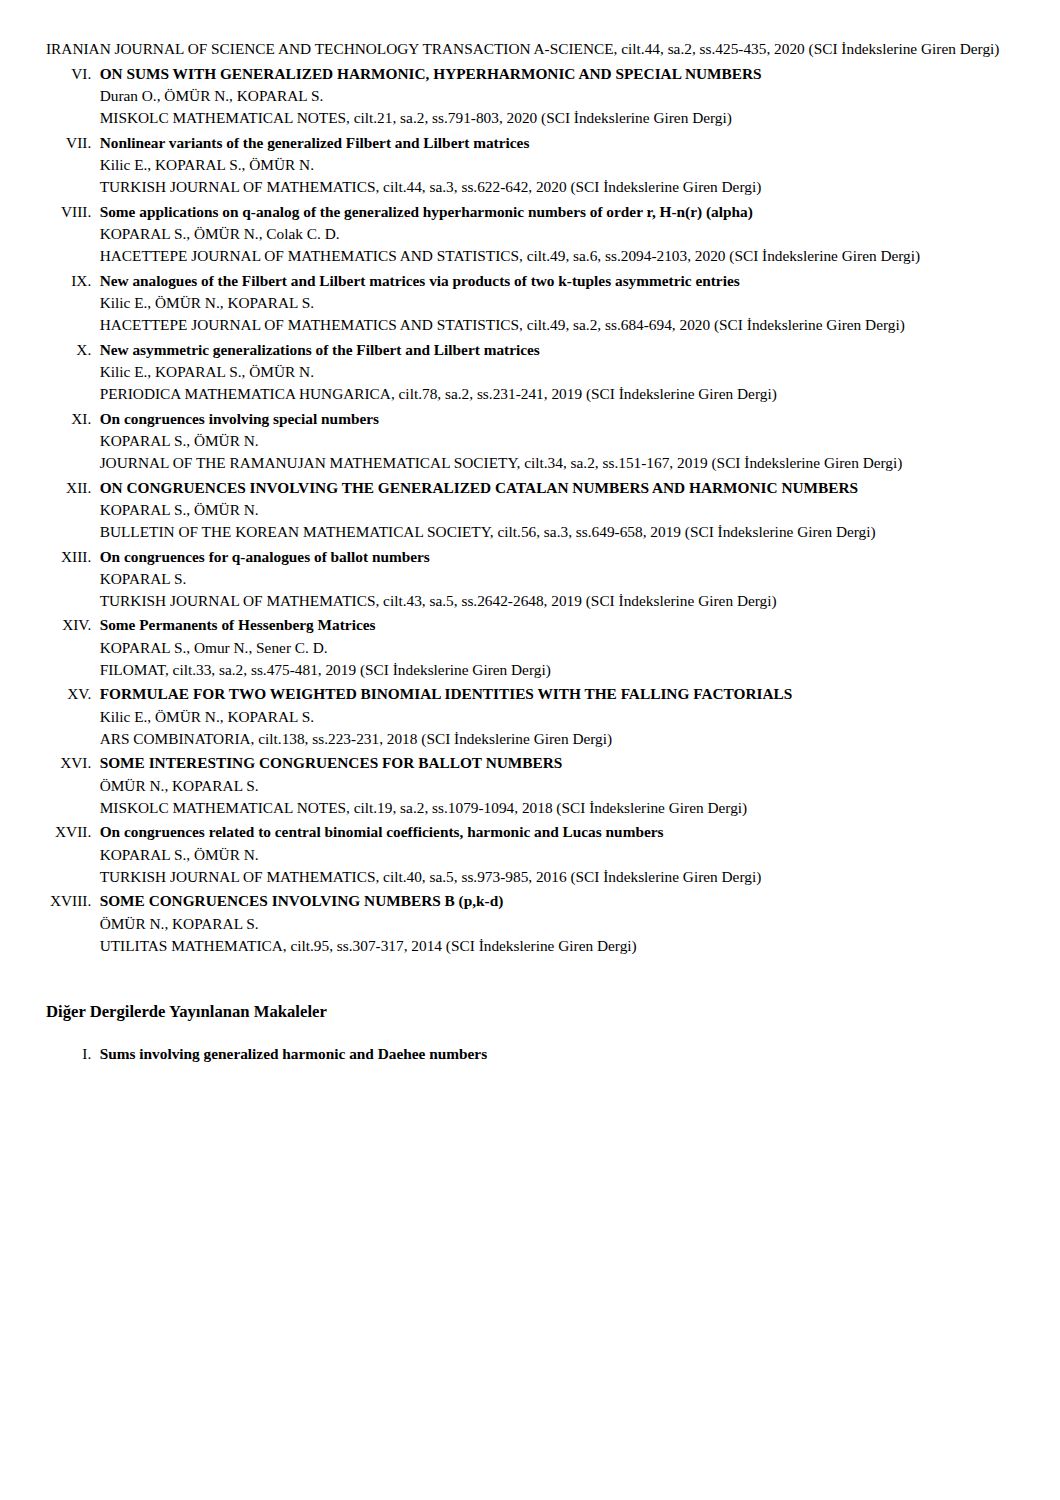IRANIAN JOURNAL OF SCIENCE AND TECHNOLOGY TRANSACTION A-SCIENCE, cilt.44, sa.2, ss.425-435, 2020 (SCI İndekslerine Giren Dergi)
ON SUMS WITH GENERALIZED HARMONIC, HYPERHARMONIC AND SPECIAL NUMBERS Duran O., ÖMÜR N., KOPARAL S. MISKOLC MATHEMATICAL NOTES, cilt.21, sa.2, ss.791-803, 2020 (SCI İndekslerine Giren Dergi)
Nonlinear variants of the generalized Filbert and Lilbert matrices Kilic E., KOPARAL S., ÖMÜR N. TURKISH JOURNAL OF MATHEMATICS, cilt.44, sa.3, ss.622-642, 2020 (SCI İndekslerine Giren Dergi)
Some applications on q-analog of the generalized hyperharmonic numbers of order r, H-n(r) (alpha) KOPARAL S., ÖMÜR N., Colak C. D. HACETTEPE JOURNAL OF MATHEMATICS AND STATISTICS, cilt.49, sa.6, ss.2094-2103, 2020 (SCI İndekslerine Giren Dergi)
New analogues of the Filbert and Lilbert matrices via products of two k-tuples asymmetric entries Kilic E., ÖMÜR N., KOPARAL S. HACETTEPE JOURNAL OF MATHEMATICS AND STATISTICS, cilt.49, sa.2, ss.684-694, 2020 (SCI İndekslerine Giren Dergi)
New asymmetric generalizations of the Filbert and Lilbert matrices Kilic E., KOPARAL S., ÖMÜR N. PERIODICA MATHEMATICA HUNGARICA, cilt.78, sa.2, ss.231-241, 2019 (SCI İndekslerine Giren Dergi)
On congruences involving special numbers KOPARAL S., ÖMÜR N. JOURNAL OF THE RAMANUJAN MATHEMATICAL SOCIETY, cilt.34, sa.2, ss.151-167, 2019 (SCI İndekslerine Giren Dergi)
ON CONGRUENCES INVOLVING THE GENERALIZED CATALAN NUMBERS AND HARMONIC NUMBERS KOPARAL S., ÖMÜR N. BULLETIN OF THE KOREAN MATHEMATICAL SOCIETY, cilt.56, sa.3, ss.649-658, 2019 (SCI İndekslerine Giren Dergi)
On congruences for q-analogues of ballot numbers KOPARAL S. TURKISH JOURNAL OF MATHEMATICS, cilt.43, sa.5, ss.2642-2648, 2019 (SCI İndekslerine Giren Dergi)
Some Permanents of Hessenberg Matrices KOPARAL S., Omur N., Sener C. D. FILOMAT, cilt.33, sa.2, ss.475-481, 2019 (SCI İndekslerine Giren Dergi)
FORMULAE FOR TWO WEIGHTED BINOMIAL IDENTITIES WITH THE FALLING FACTORIALS Kilic E., ÖMÜR N., KOPARAL S. ARS COMBINATORIA, cilt.138, ss.223-231, 2018 (SCI İndekslerine Giren Dergi)
SOME INTERESTING CONGRUENCES FOR BALLOT NUMBERS ÖMÜR N., KOPARAL S. MISKOLC MATHEMATICAL NOTES, cilt.19, sa.2, ss.1079-1094, 2018 (SCI İndekslerine Giren Dergi)
On congruences related to central binomial coefficients, harmonic and Lucas numbers KOPARAL S., ÖMÜR N. TURKISH JOURNAL OF MATHEMATICS, cilt.40, sa.5, ss.973-985, 2016 (SCI İndekslerine Giren Dergi)
SOME CONGRUENCES INVOLVING NUMBERS B (p,k-d) ÖMÜR N., KOPARAL S. UTILITAS MATHEMATICA, cilt.95, ss.307-317, 2014 (SCI İndekslerine Giren Dergi)
Diğer Dergilerde Yayınlanan Makaleler
Sums involving generalized harmonic and Daehee numbers